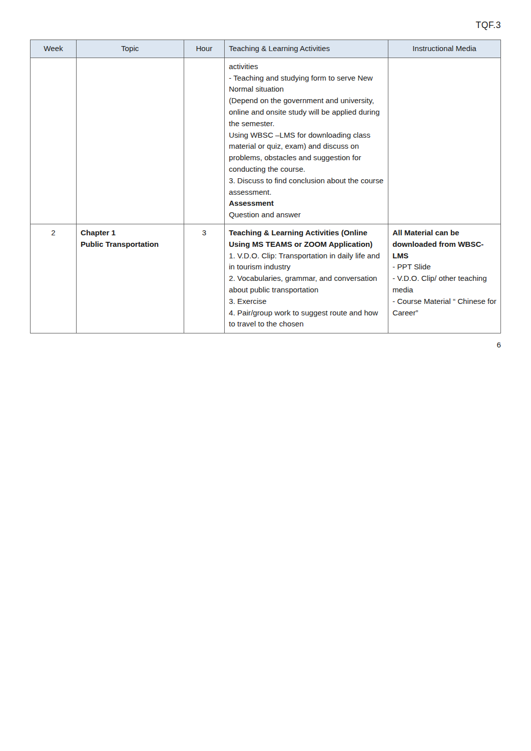TQF.3
| Week | Topic | Hour | Teaching & Learning Activities | Instructional Media |
| --- | --- | --- | --- | --- |
| | | | activities - Teaching and studying form to serve New Normal situation (Depend on the government and university, online and onsite study will be applied during the semester. Using WBSC –LMS for downloading class material or quiz, exam) and discuss on problems, obstacles and suggestion for conducting the course. 3. Discuss to find conclusion about the course assessment. Assessment Question and answer | |
| 2 | Chapter 1 Public Transportation | 3 | Teaching & Learning Activities (Online Using MS TEAMS or ZOOM Application) 1. V.D.O. Clip: Transportation in daily life and in tourism industry 2. Vocabularies, grammar, and conversation about public transportation 3. Exercise 4. Pair/group work to suggest route and how to travel to the chosen | All Material can be downloaded from WBSC-LMS - PPT Slide - V.D.O. Clip/ other teaching media - Course Material “ Chinese for Career” |
6